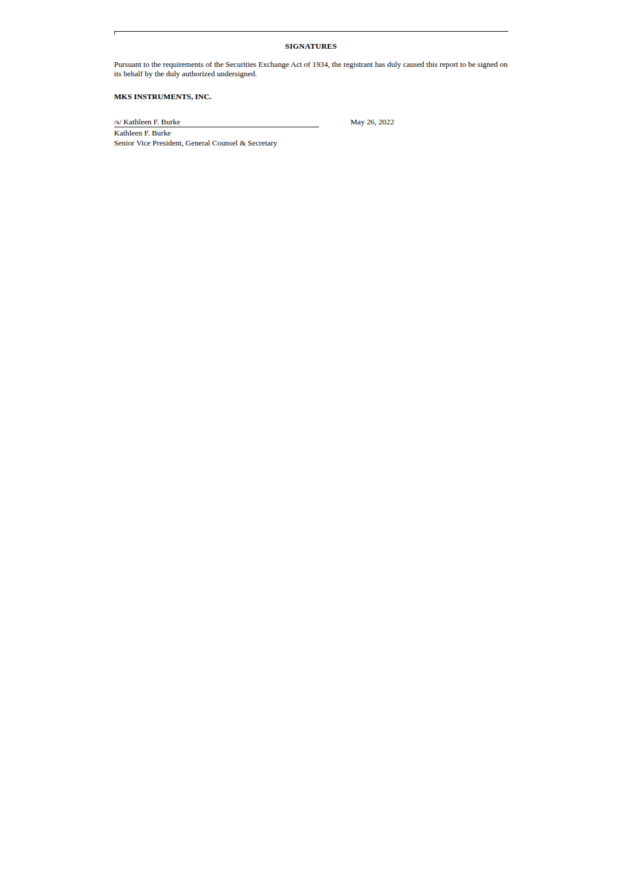SIGNATURES
Pursuant to the requirements of the Securities Exchange Act of 1934, the registrant has duly caused this report to be signed on its behalf by the duly authorized undersigned.
MKS INSTRUMENTS, INC.
| /s/ Kathleen F. Burke | | May 26, 2022 |
Kathleen F. Burke
Senior Vice President, General Counsel & Secretary